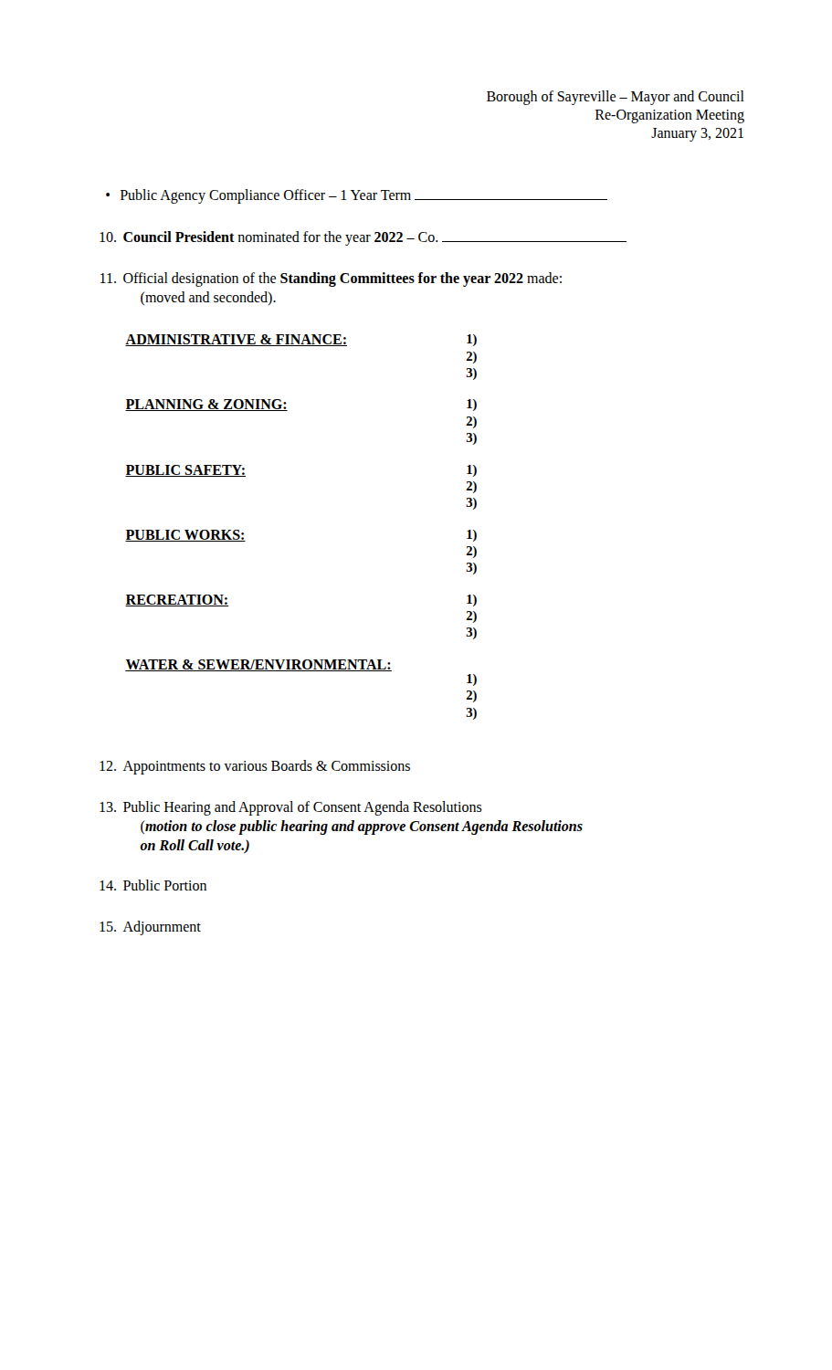Borough of Sayreville – Mayor and Council
Re-Organization Meeting
January 3, 2021
Public Agency Compliance Officer – 1 Year Term
10. Council President nominated for the year 2022 – Co.
11. Official designation of the Standing Committees for the year 2022 made: (moved and seconded).
| ADMINISTRATIVE & FINANCE: | 1) 2) 3) |
| PLANNING & ZONING: | 1) 2) 3) |
| PUBLIC SAFETY: | 1) 2) 3) |
| PUBLIC WORKS: | 1) 2) 3) |
| RECREATION: | 1) 2) 3) |
| WATER & SEWER/ENVIRONMENTAL: | 1) 2) 3) |
12. Appointments to various Boards & Commissions
13. Public Hearing and Approval of Consent Agenda Resolutions
(motion to close public hearing and approve Consent Agenda Resolutions on Roll Call vote.)
14. Public Portion
15. Adjournment